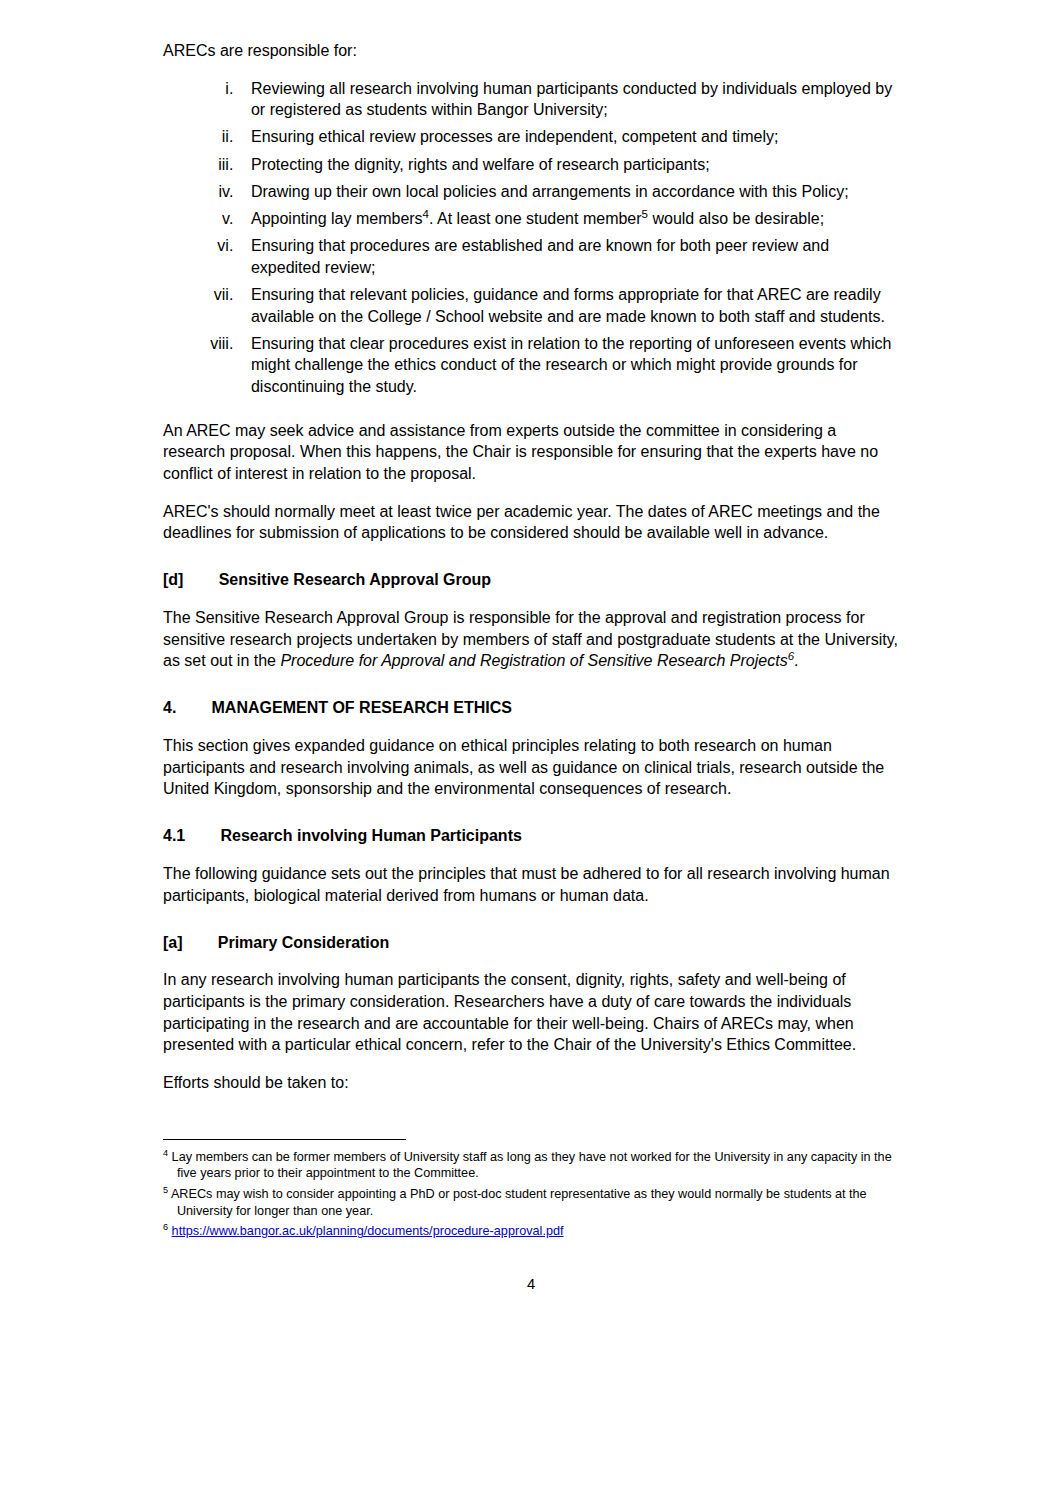ARECs are responsible for:
Reviewing all research involving human participants conducted by individuals employed by or registered as students within Bangor University;
Ensuring ethical review processes are independent, competent and timely;
Protecting the dignity, rights and welfare of research participants;
Drawing up their own local policies and arrangements in accordance with this Policy;
Appointing lay members4. At least one student member5 would also be desirable;
Ensuring that procedures are established and are known for both peer review and expedited review;
Ensuring that relevant policies, guidance and forms appropriate for that AREC are readily available on the College / School website and are made known to both staff and students.
Ensuring that clear procedures exist in relation to the reporting of unforeseen events which might challenge the ethics conduct of the research or which might provide grounds for discontinuing the study.
An AREC may seek advice and assistance from experts outside the committee in considering a research proposal. When this happens, the Chair is responsible for ensuring that the experts have no conflict of interest in relation to the proposal.
AREC's should normally meet at least twice per academic year. The dates of AREC meetings and the deadlines for submission of applications to be considered should be available well in advance.
[d] Sensitive Research Approval Group
The Sensitive Research Approval Group is responsible for the approval and registration process for sensitive research projects undertaken by members of staff and postgraduate students at the University, as set out in the Procedure for Approval and Registration of Sensitive Research Projects6.
4. MANAGEMENT OF RESEARCH ETHICS
This section gives expanded guidance on ethical principles relating to both research on human participants and research involving animals, as well as guidance on clinical trials, research outside the United Kingdom, sponsorship and the environmental consequences of research.
4.1 Research involving Human Participants
The following guidance sets out the principles that must be adhered to for all research involving human participants, biological material derived from humans or human data.
[a] Primary Consideration
In any research involving human participants the consent, dignity, rights, safety and well-being of participants is the primary consideration. Researchers have a duty of care towards the individuals participating in the research and are accountable for their well-being. Chairs of ARECs may, when presented with a particular ethical concern, refer to the Chair of the University's Ethics Committee.
Efforts should be taken to:
4 Lay members can be former members of University staff as long as they have not worked for the University in any capacity in the five years prior to their appointment to the Committee.
5 ARECs may wish to consider appointing a PhD or post-doc student representative as they would normally be students at the University for longer than one year.
6 https://www.bangor.ac.uk/planning/documents/procedure-approval.pdf
4